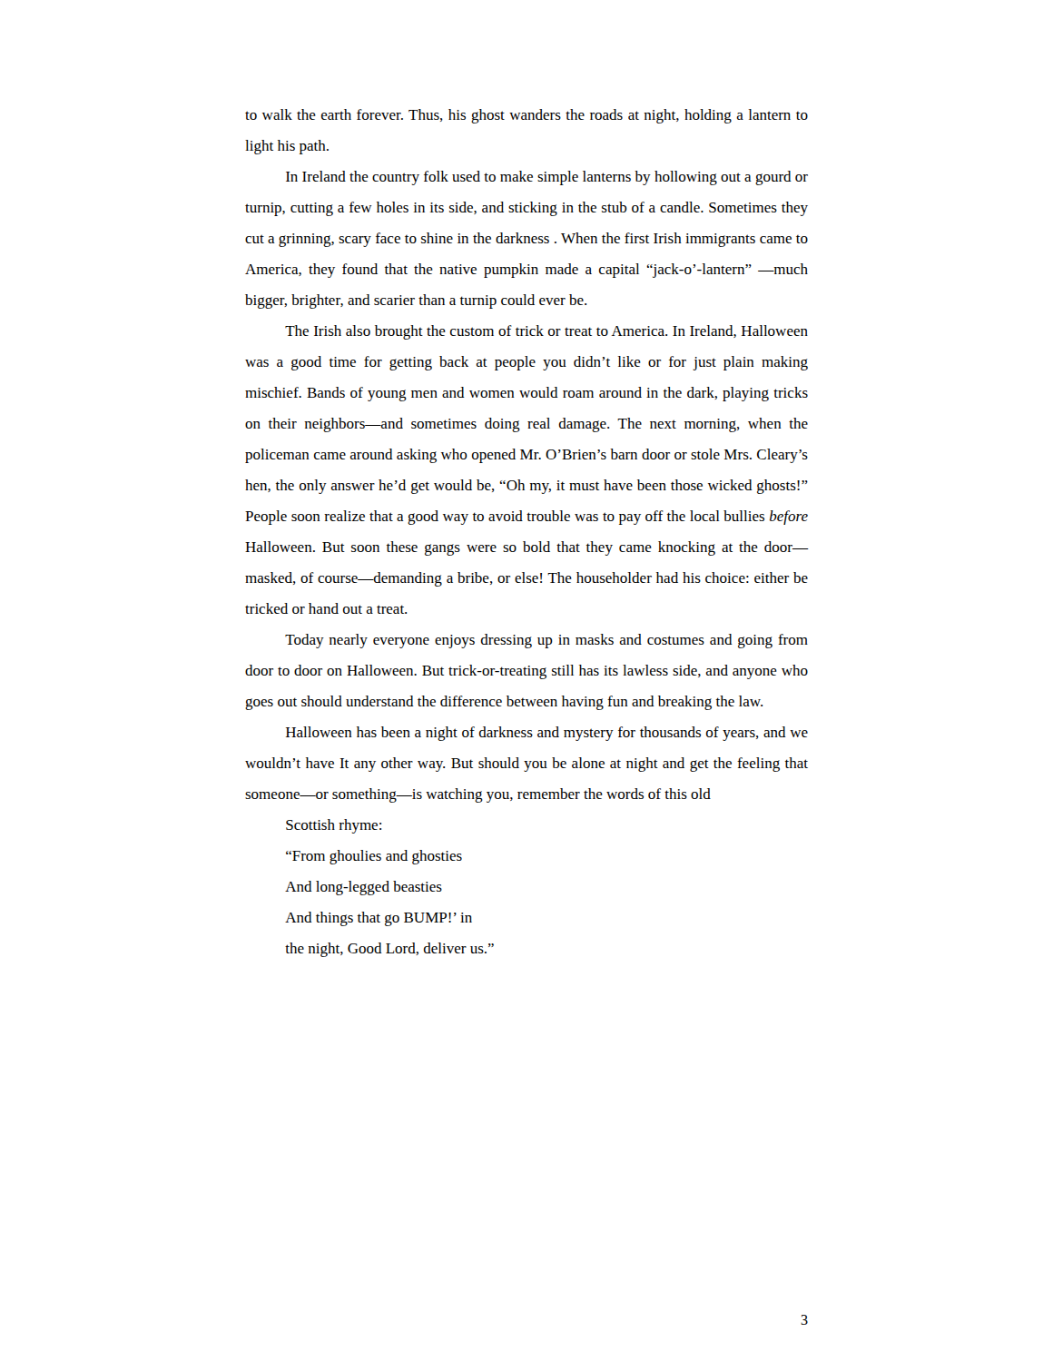to walk the earth forever. Thus, his ghost wanders the roads at night, holding a lantern to light his path.
In Ireland the country folk used to make simple lanterns by hollowing out a gourd or turnip, cutting a few holes in its side, and sticking in the stub of a candle. Sometimes they cut a grinning, scary face to shine in the darkness . When the first Irish immigrants came to America, they found that the native pumpkin made a capital “jack-o’-lantern” —much bigger, brighter, and scarier than a turnip could ever be.
The Irish also brought the custom of trick or treat to America. In Ireland, Halloween was a good time for getting back at people you didn’t like or for just plain making mischief. Bands of young men and women would roam around in the dark, playing tricks on their neighbors—and sometimes doing real damage. The next morning, when the policeman came around asking who opened Mr. O’Brien’s barn door or stole Mrs. Cleary’s hen, the only answer he’d get would be, “Oh my, it must have been those wicked ghosts!” People soon realize that a good way to avoid trouble was to pay off the local bullies before Halloween. But soon these gangs were so bold that they came knocking at the door—masked, of course—demanding a bribe, or else! The householder had his choice: either be tricked or hand out a treat.
Today nearly everyone enjoys dressing up in masks and costumes and going from door to door on Halloween. But trick-or-treating still has its lawless side, and anyone who goes out should understand the difference between having fun and breaking the law.
Halloween has been a night of darkness and mystery for thousands of years, and we wouldn’t have It any other way. But should you be alone at night and get the feeling that someone—or something—is watching you, remember the words of this old
Scottish rhyme:
“From ghoulies and ghosties
And long-legged beasties
And things that go BUMP!’ in
the night, Good Lord, deliver us.”
3